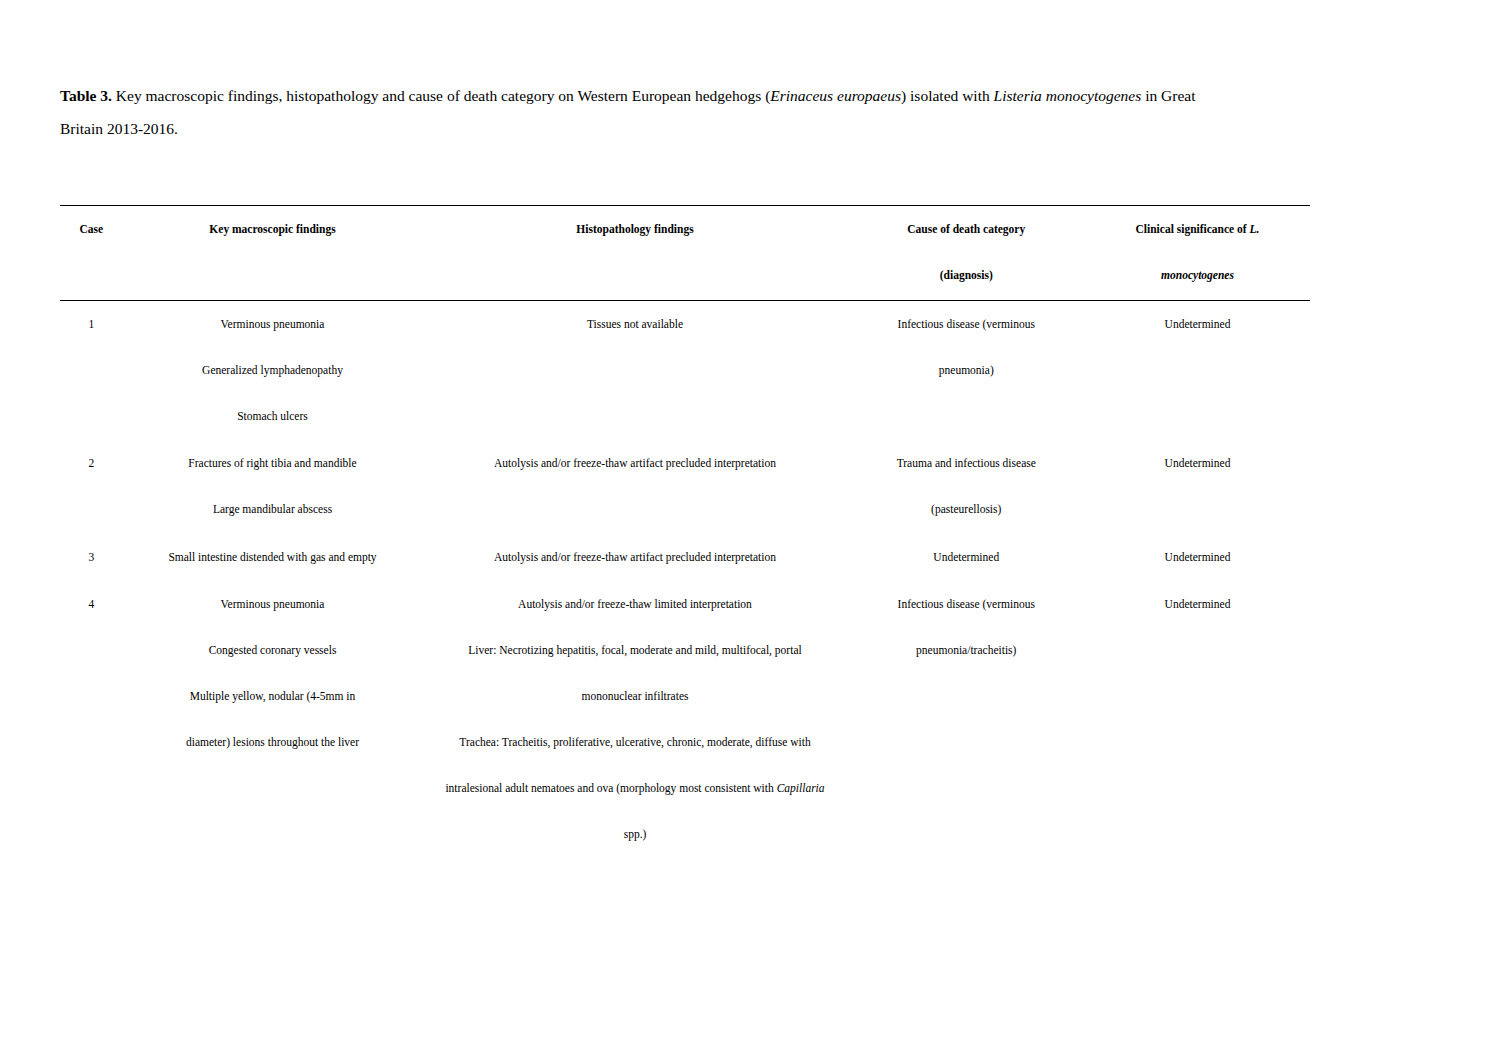Table 3. Key macroscopic findings, histopathology and cause of death category on Western European hedgehogs (Erinaceus europaeus) isolated with Listeria monocytogenes in Great Britain 2013-2016.
| Case | Key macroscopic findings | Histopathology findings | Cause of death category (diagnosis) | Clinical significance of L. monocytogenes |
| --- | --- | --- | --- | --- |
| 1 | Verminous pneumonia Generalized lymphadenopathy Stomach ulcers | Tissues not available | Infectious disease (verminous pneumonia) | Undetermined |
| 2 | Fractures of right tibia and mandible Large mandibular abscess | Autolysis and/or freeze-thaw artifact precluded interpretation | Trauma and infectious disease (pasteurellosis) | Undetermined |
| 3 | Small intestine distended with gas and empty | Autolysis and/or freeze-thaw artifact precluded interpretation | Undetermined | Undetermined |
| 4 | Verminous pneumonia Congested coronary vessels Multiple yellow, nodular (4-5mm in diameter) lesions throughout the liver | Autolysis and/or freeze-thaw limited interpretation Liver: Necrotizing hepatitis, focal, moderate and mild, multifocal, portal mononuclear infiltrates Trachea: Tracheitis, proliferative, ulcerative, chronic, moderate, diffuse with intralesional adult nematoes and ova (morphology most consistent with Capillaria spp.) | Infectious disease (verminous pneumonia/tracheitis) | Undetermined |